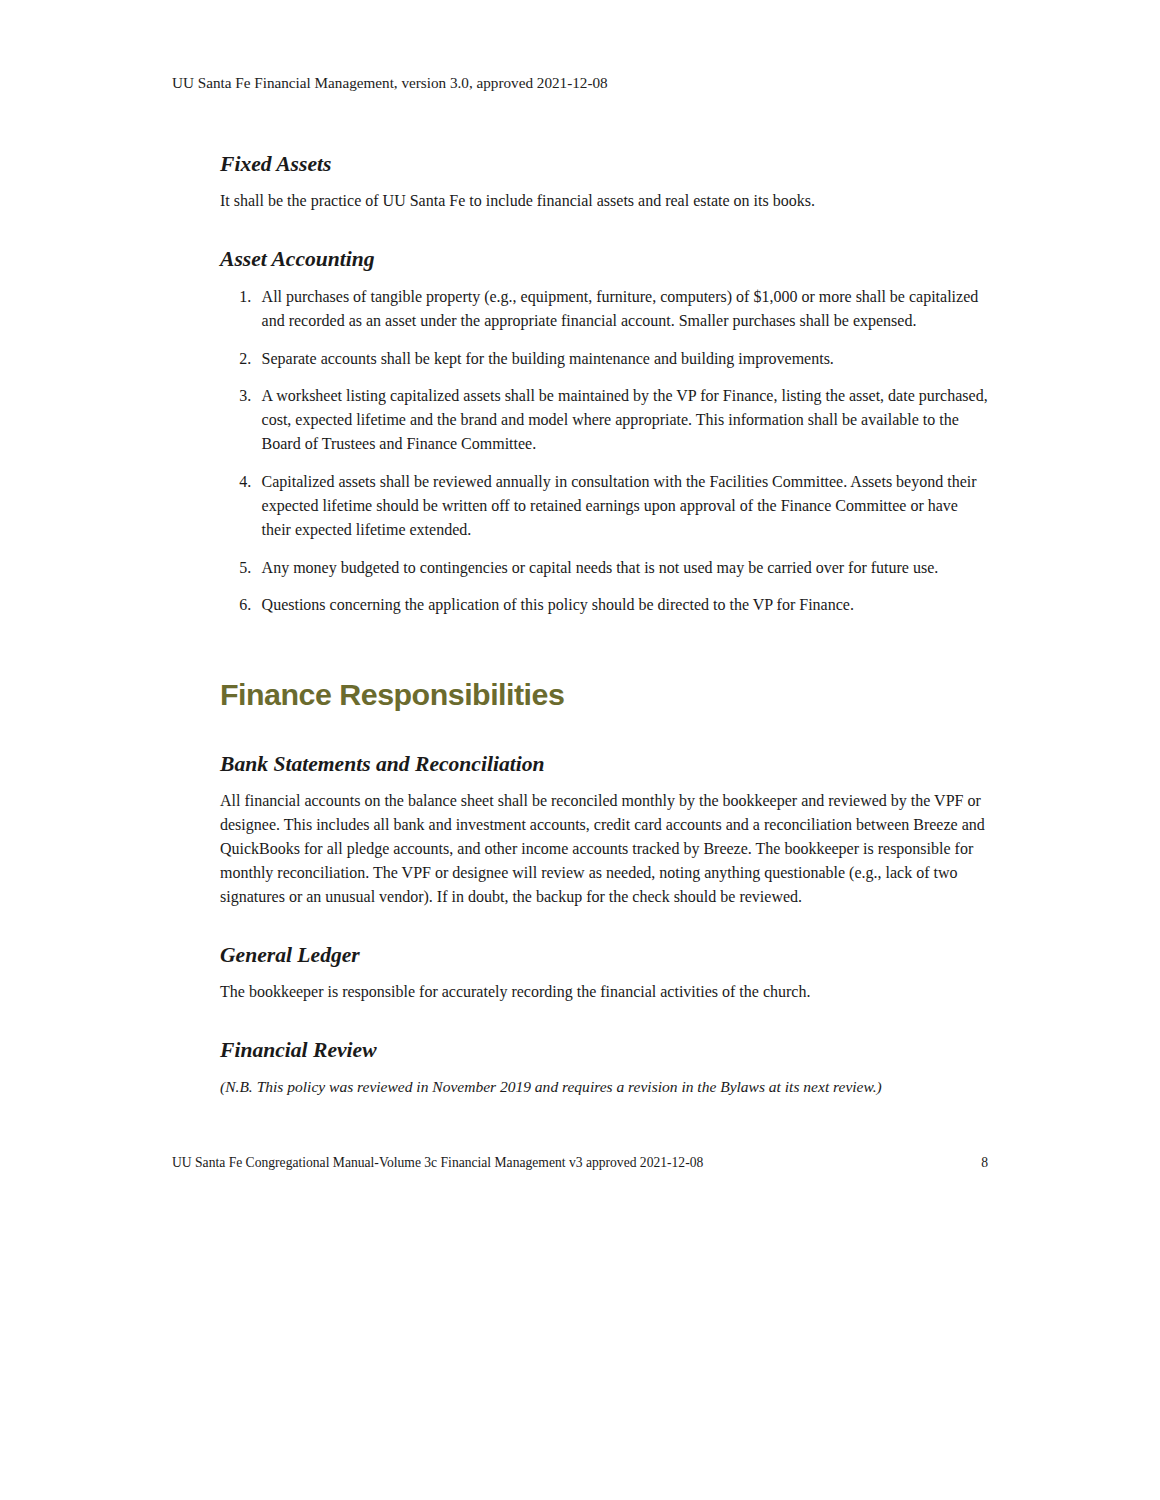UU Santa Fe Financial Management, version 3.0, approved 2021-12-08
Fixed Assets
It shall be the practice of UU Santa Fe to include financial assets and real estate on its books.
Asset Accounting
All purchases of tangible property (e.g., equipment, furniture, computers) of $1,000 or more shall be capitalized and recorded as an asset under the appropriate financial account. Smaller purchases shall be expensed.
Separate accounts shall be kept for the building maintenance and building improvements.
A worksheet listing capitalized assets shall be maintained by the VP for Finance, listing the asset, date purchased, cost, expected lifetime and the brand and model where appropriate. This information shall be available to the Board of Trustees and Finance Committee.
Capitalized assets shall be reviewed annually in consultation with the Facilities Committee. Assets beyond their expected lifetime should be written off to retained earnings upon approval of the Finance Committee or have their expected lifetime extended.
Any money budgeted to contingencies or capital needs that is not used may be carried over for future use.
Questions concerning the application of this policy should be directed to the VP for Finance.
Finance Responsibilities
Bank Statements and Reconciliation
All financial accounts on the balance sheet shall be reconciled monthly by the bookkeeper and reviewed by the VPF or designee. This includes all bank and investment accounts, credit card accounts and a reconciliation between Breeze and QuickBooks for all pledge accounts, and other income accounts tracked by Breeze. The bookkeeper is responsible for monthly reconciliation. The VPF or designee will review as needed, noting anything questionable (e.g., lack of two signatures or an unusual vendor). If in doubt, the backup for the check should be reviewed.
General Ledger
The bookkeeper is responsible for accurately recording the financial activities of the church.
Financial Review
(N.B. This policy was reviewed in November 2019 and requires a revision in the Bylaws at its next review.)
UU Santa Fe Congregational Manual-Volume 3c Financial Management v3 approved 2021-12-08 8